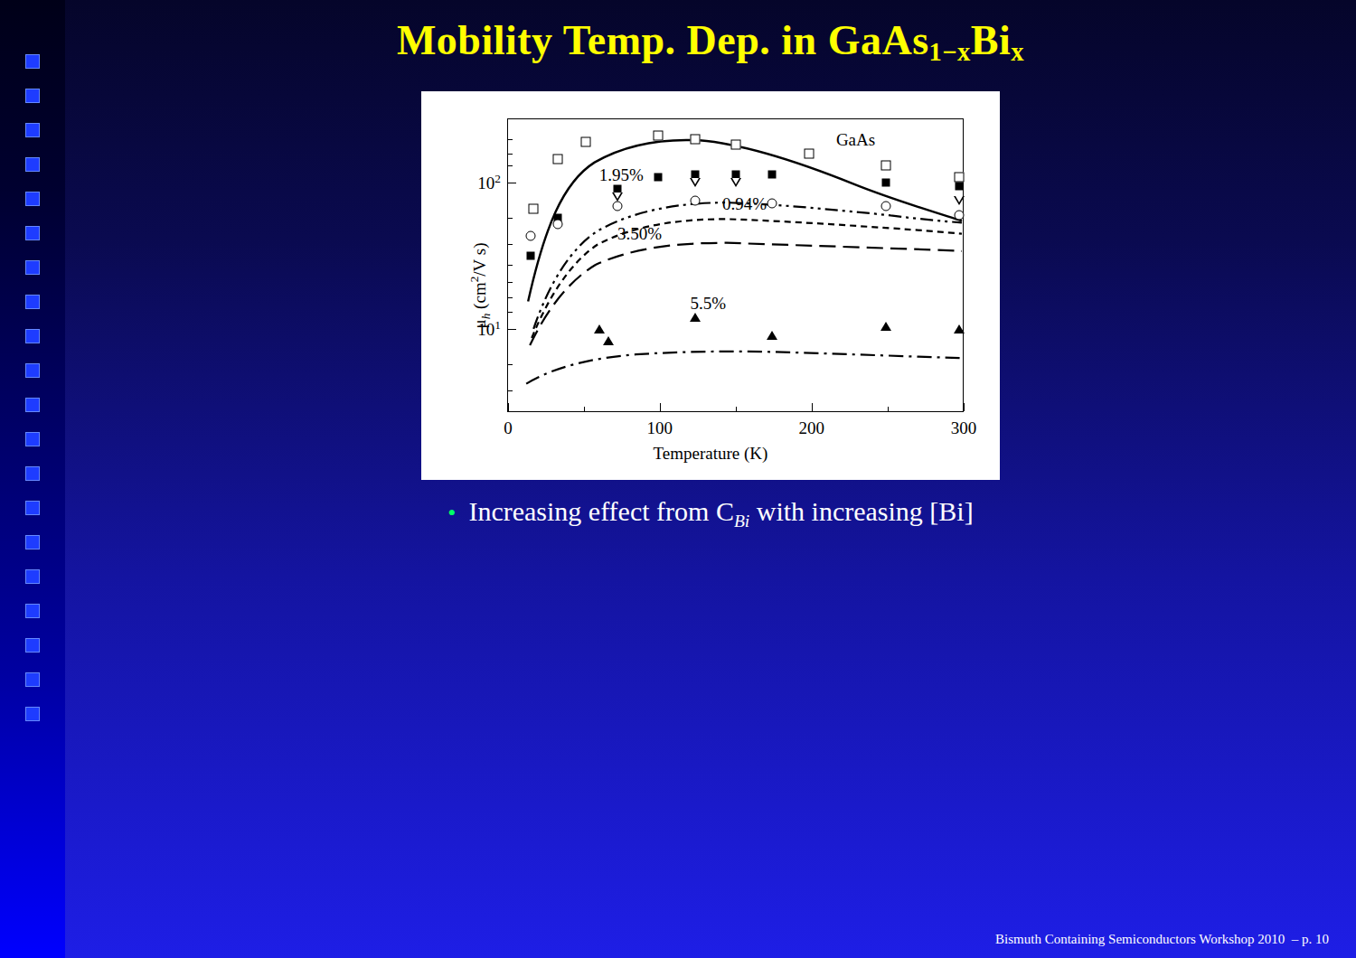Mobility Temp. Dep. in GaAs1−xBix
μh (cm2/V s)
Temperature (K)
102
101
0
100
200
300
GaAs
1.95%
0.94%
3.50%
5.5%
•Increasing effect from CBi with increasing [Bi]
Bismuth Containing Semiconductors Workshop 2010 – p. 10